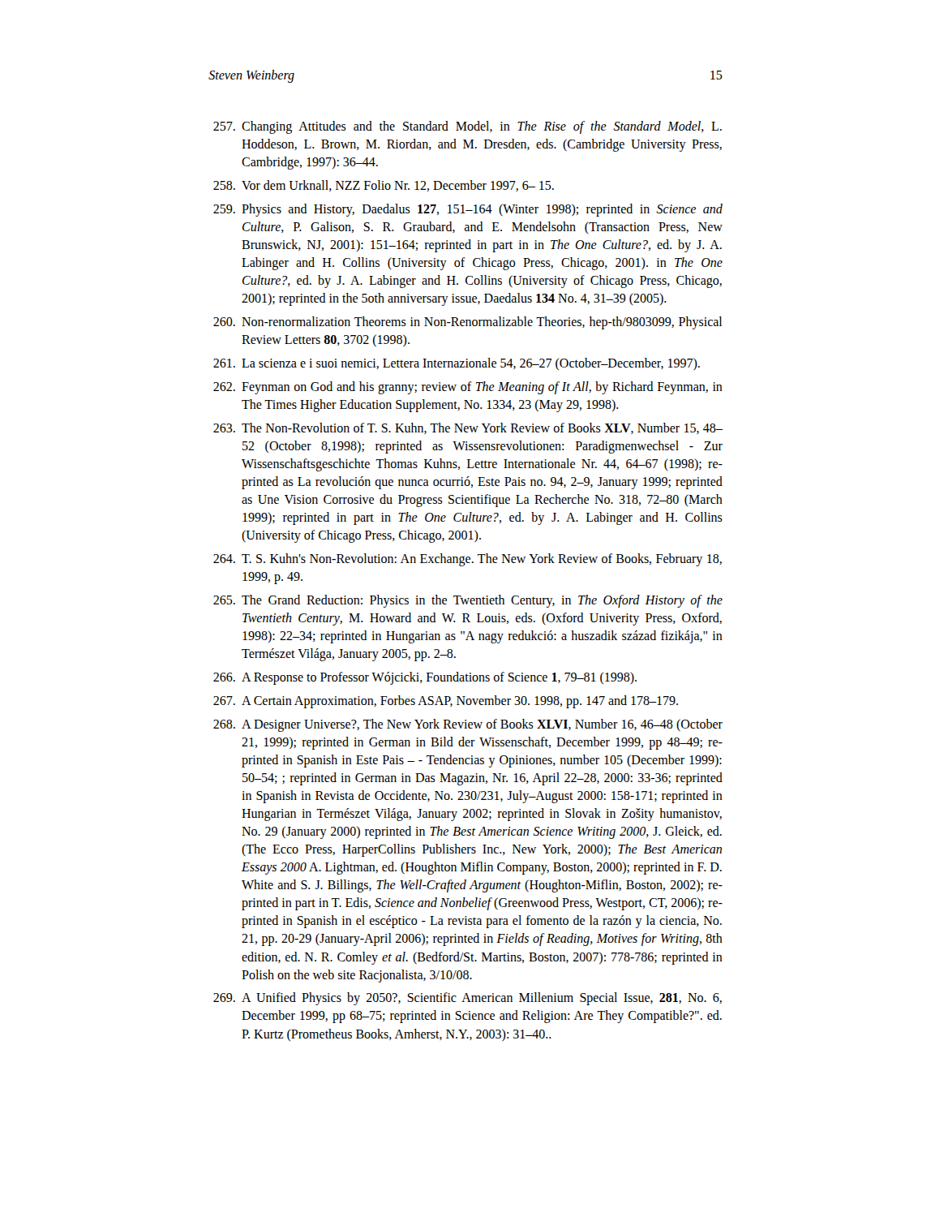Steven Weinberg 15
257. Changing Attitudes and the Standard Model, in The Rise of the Standard Model, L. Hoddeson, L. Brown, M. Riordan, and M. Dresden, eds. (Cambridge University Press, Cambridge, 1997): 36–44.
258. Vor dem Urknall, NZZ Folio Nr. 12, December 1997, 6– 15.
259. Physics and History, Daedalus 127, 151–164 (Winter 1998); reprinted in Science and Culture, P. Galison, S. R. Graubard, and E. Mendelsohn (Transaction Press, New Brunswick, NJ, 2001): 151–164; reprinted in part in in The One Culture?, ed. by J. A. Labinger and H. Collins (University of Chicago Press, Chicago, 2001). in The One Culture?, ed. by J. A. Labinger and H. Collins (University of Chicago Press, Chicago, 2001); reprinted in the 5oth anniversary issue, Daedalus 134 No. 4, 31–39 (2005).
260. Non-renormalization Theorems in Non-Renormalizable Theories, hep-th/9803099, Physical Review Letters 80, 3702 (1998).
261. La scienza e i suoi nemici, Lettera Internazionale 54, 26–27 (October–December, 1997).
262. Feynman on God and his granny; review of The Meaning of It All, by Richard Feynman, in The Times Higher Education Supplement, No. 1334, 23 (May 29, 1998).
263. The Non-Revolution of T. S. Kuhn, The New York Review of Books XLV, Number 15, 48–52 (October 8,1998); reprinted as Wissensrevolutionen: Paradigmenwechsel - Zur Wissenschaftsgeschichte Thomas Kuhns, Lettre Internationale Nr. 44, 64–67 (1998); reprinted as La revolución que nunca ocurrió, Este Pais no. 94, 2–9, January 1999; reprinted as Une Vision Corrosive du Progress Scientifique La Recherche No. 318, 72–80 (March 1999); reprinted in part in The One Culture?, ed. by J. A. Labinger and H. Collins (University of Chicago Press, Chicago, 2001).
264. T. S. Kuhn's Non-Revolution: An Exchange. The New York Review of Books, February 18, 1999, p. 49.
265. The Grand Reduction: Physics in the Twentieth Century, in The Oxford History of the Twentieth Century, M. Howard and W. R Louis, eds. (Oxford Univerity Press, Oxford, 1998): 22–34; reprinted in Hungarian as "A nagy redukció: a huszadik század fizikája," in Természet Világa, January 2005, pp. 2–8.
266. A Response to Professor Wójcicki, Foundations of Science 1, 79–81 (1998).
267. A Certain Approximation, Forbes ASAP, November 30. 1998, pp. 147 and 178–179.
268. A Designer Universe?, The New York Review of Books XLVI, Number 16, 46–48 (October 21, 1999); reprinted in German in Bild der Wissenschaft, December 1999, pp 48–49; reprinted in Spanish in Este Pais – - Tendencias y Opiniones, number 105 (December 1999): 50–54; ; reprinted in German in Das Magazin, Nr. 16, April 22–28, 2000: 33-36; reprinted in Spanish in Revista de Occidente, No. 230/231, July–August 2000: 158-171; reprinted in Hungarian in Természet Világa, January 2002; reprinted in Slovak in Zošity humanistov, No. 29 (January 2000) reprinted in The Best American Science Writing 2000, J. Gleick, ed. (The Ecco Press, HarperCollins Publishers Inc., New York, 2000); The Best American Essays 2000 A. Lightman, ed. (Houghton Miflin Company, Boston, 2000); reprinted in F. D. White and S. J. Billings, The Well-Crafted Argument (Houghton-Miflin, Boston, 2002); reprinted in part in T. Edis, Science and Nonbelief (Greenwood Press, Westport, CT, 2006); reprinted in Spanish in el escéptico - La revista para el fomento de la razón y la ciencia, No. 21, pp. 20-29 (January-April 2006); reprinted in Fields of Reading, Motives for Writing, 8th edition, ed. N. R. Comley et al. (Bedford/St. Martins, Boston, 2007): 778-786; reprinted in Polish on the web site Racjonalista, 3/10/08.
269. A Unified Physics by 2050?, Scientific American Millenium Special Issue, 281, No. 6, December 1999, pp 68–75; reprinted in Science and Religion: Are They Compatible?". ed. P. Kurtz (Prometheus Books, Amherst, N.Y., 2003): 31–40..